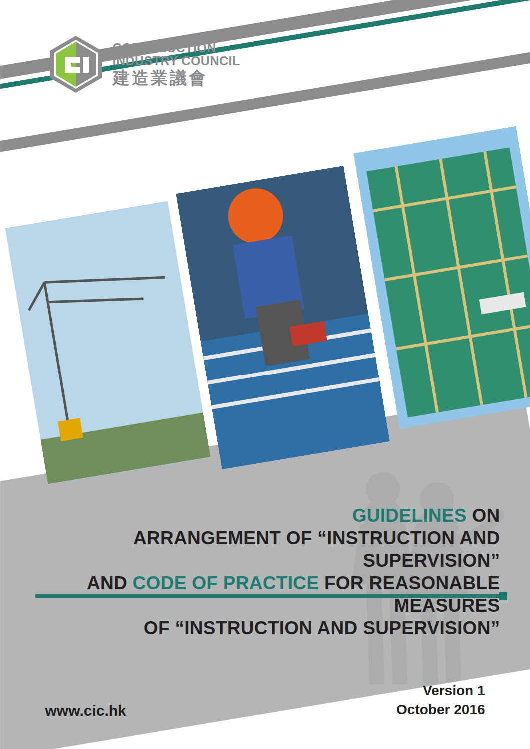CONSTRUCTION
INDUSTRY COUNCIL
建造業議會
GUIDELINES ON
ARRANGEMENT OF “INSTRUCTION AND SUPERVISION”
AND CODE OF PRACTICE FOR REASONABLE MEASURES
OF “INSTRUCTION AND SUPERVISION”
www.cic.hk
Version 1
October 2016